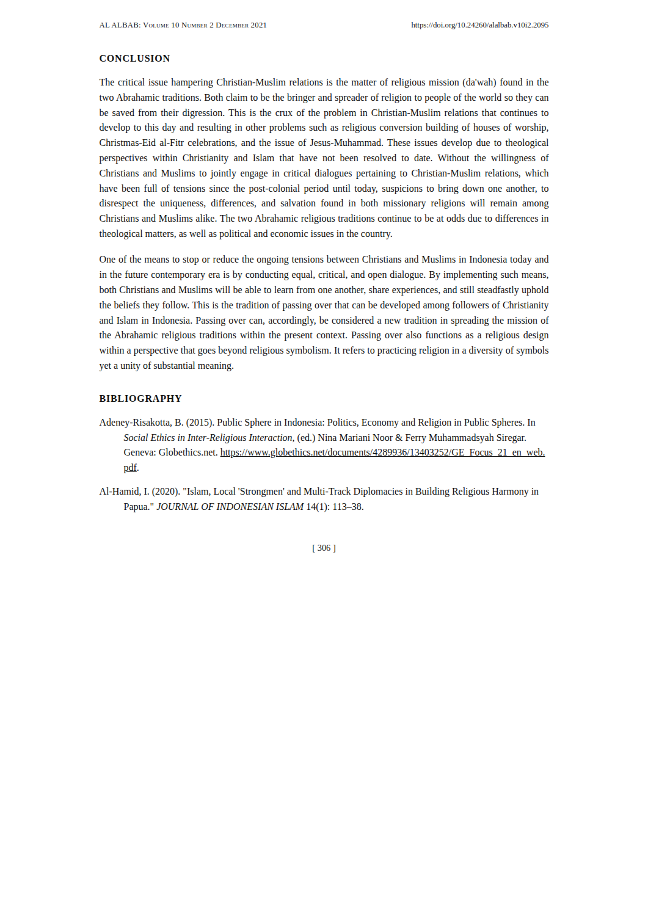AL ALBAB: Volume 10 Number 2 December 2021 https://doi.org/10.24260/alalbab.v10i2.2095
CONCLUSION
The critical issue hampering Christian-Muslim relations is the matter of religious mission (da'wah) found in the two Abrahamic traditions. Both claim to be the bringer and spreader of religion to people of the world so they can be saved from their digression. This is the crux of the problem in Christian-Muslim relations that continues to develop to this day and resulting in other problems such as religious conversion building of houses of worship, Christmas-Eid al-Fitr celebrations, and the issue of Jesus-Muhammad. These issues develop due to theological perspectives within Christianity and Islam that have not been resolved to date. Without the willingness of Christians and Muslims to jointly engage in critical dialogues pertaining to Christian-Muslim relations, which have been full of tensions since the post-colonial period until today, suspicions to bring down one another, to disrespect the uniqueness, differences, and salvation found in both missionary religions will remain among Christians and Muslims alike. The two Abrahamic religious traditions continue to be at odds due to differences in theological matters, as well as political and economic issues in the country.
One of the means to stop or reduce the ongoing tensions between Christians and Muslims in Indonesia today and in the future contemporary era is by conducting equal, critical, and open dialogue. By implementing such means, both Christians and Muslims will be able to learn from one another, share experiences, and still steadfastly uphold the beliefs they follow. This is the tradition of passing over that can be developed among followers of Christianity and Islam in Indonesia. Passing over can, accordingly, be considered a new tradition in spreading the mission of the Abrahamic religious traditions within the present context. Passing over also functions as a religious design within a perspective that goes beyond religious symbolism. It refers to practicing religion in a diversity of symbols yet a unity of substantial meaning.
BIBLIOGRAPHY
Adeney-Risakotta, B. (2015). Public Sphere in Indonesia: Politics, Economy and Religion in Public Spheres. In Social Ethics in Inter-Religious Interaction, (ed.) Nina Mariani Noor & Ferry Muhammadsyah Siregar. Geneva: Globethics.net. https://www.globethics.net/documents/4289936/13403252/GE_Focus_21_en_web.pdf.
Al-Hamid, I. (2020). "Islam, Local 'Strongmen' and Multi-Track Diplomacies in Building Religious Harmony in Papua." JOURNAL OF INDONESIAN ISLAM 14(1): 113–38.
[ 306 ]